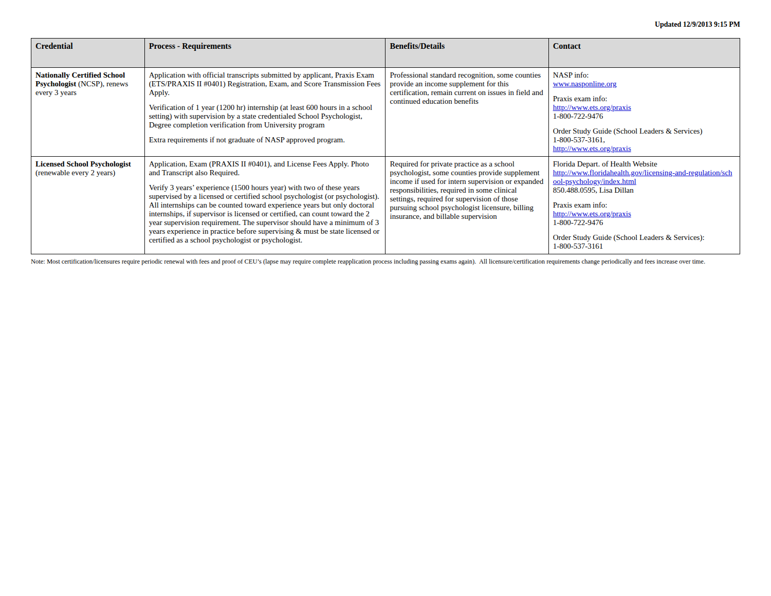Updated 12/9/2013 9:15 PM
| Credential | Process - Requirements | Benefits/Details | Contact |
| --- | --- | --- | --- |
| Nationally Certified School Psychologist (NCSP), renews every 3 years | Application with official transcripts submitted by applicant, Praxis Exam (ETS/PRAXIS II #0401) Registration, Exam, and Score Transmission Fees Apply. Verification of 1 year (1200 hr) internship (at least 600 hours in a school setting) with supervision by a state credentialed School Psychologist, Degree completion verification from University program Extra requirements if not graduate of NASP approved program. | Professional standard recognition, some counties provide an income supplement for this certification, remain current on issues in field and continued education benefits | NASP info: www.nasponline.org Praxis exam info: http://www.ets.org/praxis 1-800-722-9476 Order Study Guide (School Leaders & Services) 1-800-537-3161, http://www.ets.org/praxis |
| Licensed School Psychologist (renewable every 2 years) | Application, Exam (PRAXIS II #0401), and License Fees Apply. Photo and Transcript also Required. Verify 3 years’ experience (1500 hours year) with two of these years supervised by a licensed or certified school psychologist (or psychologist). All internships can be counted toward experience years but only doctoral internships, if supervisor is licensed or certified, can count toward the 2 year supervision requirement. The supervisor should have a minimum of 3 years experience in practice before supervising & must be state licensed or certified as a school psychologist or psychologist. | Required for private practice as a school psychologist, some counties provide supplement income if used for intern supervision or expanded responsibilities, required in some clinical settings, required for supervision of those pursuing school psychologist licensure, billing insurance, and billable supervision | Florida Depart. of Health Website http://www.floridahealth.gov/licensing-and-regulation/school-psychology/index.html 850.488.0595, Lisa Dillan Praxis exam info: http://www.ets.org/praxis 1-800-722-9476 Order Study Guide (School Leaders & Services): 1-800-537-3161 |
Note: Most certification/licensures require periodic renewal with fees and proof of CEU’s (lapse may require complete reapplication process including passing exams again). All licensure/certification requirements change periodically and fees increase over time.